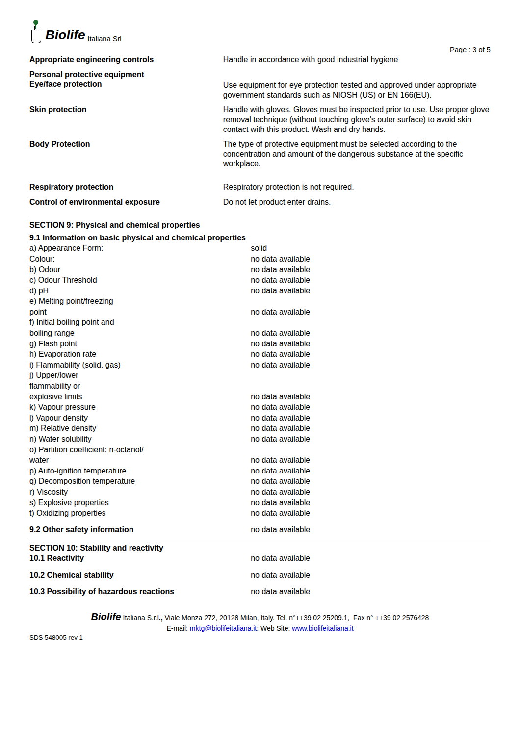Biolife Italiana Srl
Page : 3 of 5
| Appropriate engineering controls | Handle in accordance with good industrial hygiene |
| Personal protective equipment Eye/face protection | Use equipment for eye protection tested and approved under appropriate government standards such as NIOSH (US) or EN 166(EU). |
| Skin protection | Handle with gloves. Gloves must be inspected prior to use. Use proper glove removal technique (without touching glove's outer surface) to avoid skin contact with this product. Wash and dry hands. |
| Body Protection | The type of protective equipment must be selected according to the concentration and amount of the dangerous substance at the specific workplace. |
| Respiratory protection | Respiratory protection is not required. |
| Control of environmental exposure | Do not let product enter drains. |
SECTION 9: Physical and chemical properties
9.1 Information on basic physical and chemical properties
| a) Appearance Form: | solid |
| Colour: | no data available |
| b) Odour | no data available |
| c) Odour Threshold | no data available |
| d) pH | no data available |
| e) Melting point/freezing | |
| point | no data available |
| f) Initial boiling point and | |
| boiling range | no data available |
| g) Flash point | no data available |
| h) Evaporation rate | no data available |
| i) Flammability (solid, gas) | no data available |
| j) Upper/lower | |
| flammability or | |
| explosive limits | no data available |
| k) Vapour pressure | no data available |
| l) Vapour density | no data available |
| m) Relative density | no data available |
| n) Water solubility | no data available |
| o) Partition coefficient: n-octanol/ | |
| water | no data available |
| p) Auto-ignition temperature | no data available |
| q) Decomposition temperature | no data available |
| r) Viscosity | no data available |
| s) Explosive properties | no data available |
| t) Oxidizing properties | no data available |
| 9.2 Other safety information | no data available |
SECTION 10: Stability and reactivity
| 10.1 Reactivity | no data available |
| 10.2 Chemical stability | no data available |
| 10.3 Possibility of hazardous reactions | no data available |
Biolife Italiana S.r.l., Viale Monza 272, 20128 Milan, Italy. Tel. n°++39 02 25209.1, Fax n° ++39 02 2576428
E-mail: mktg@biolifeitaliana.it; Web Site: www.biolifeitaliana.it
SDS 548005 rev 1